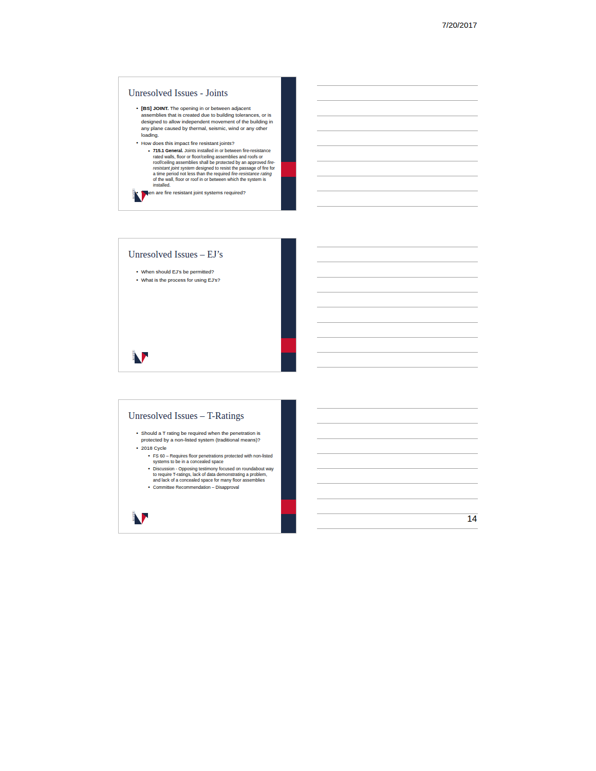7/20/2017
Unresolved Issues - Joints
[BS] JOINT. The opening in or between adjacent assemblies that is created due to building tolerances, or is designed to allow independent movement of the building in any plane caused by thermal, seismic, wind or any other loading.
How does this impact fire resistant joints?
715.1 General. Joints installed in or between fire-resistance rated walls, floor or floor/ceiling assemblies and roofs or roof/ceiling assemblies shall be protected by an approved fire-resistant joint system designed to resist the passage of fire for a time period not less than the required fire-resistance rating of the wall, floor or roof in or between which the system is installed.
When are fire resistant joint systems required?
KOFFEL
Unresolved Issues – EJ’s
When should EJ’s be permitted?
What is the process for using EJ’s?
KOFFEL
Unresolved Issues – T-Ratings
Should a T rating be required when the penetration is protected by a non-listed system (traditional means)?
2018 Cycle
FS 60 – Requires floor penetrations protected with non-listed systems to be in a concealed space
Discussion - Opposing testimony focused on roundabout way to require T-ratings, lack of data demonstrating a problem, and lack of a concealed space for many floor assemblies
Committee Recommendation – Disapproval
KOFFEL
14